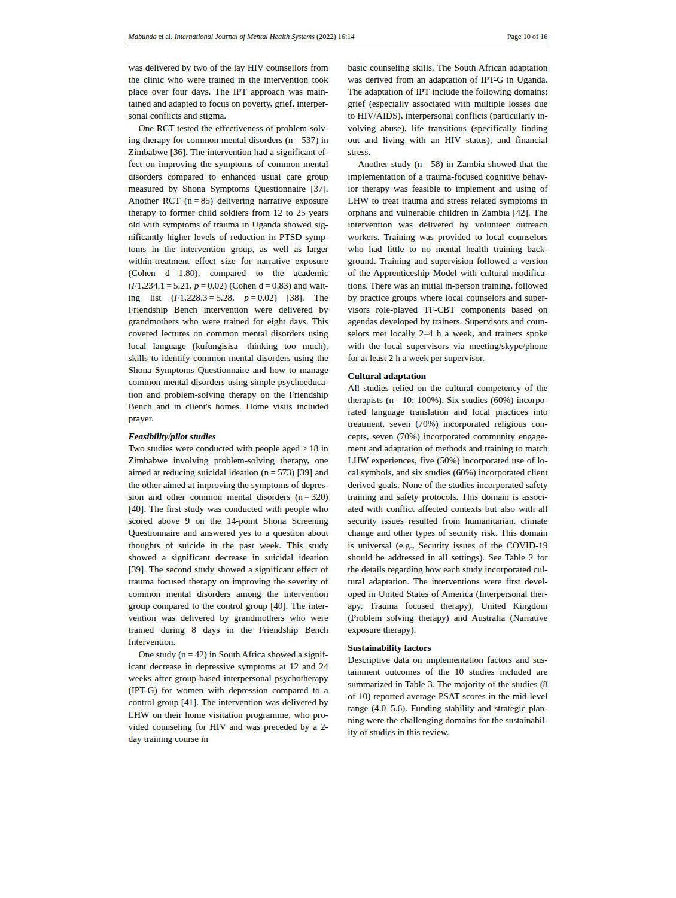Mabunda et al. International Journal of Mental Health Systems (2022) 16:14
Page 10 of 16
was delivered by two of the lay HIV counsellors from the clinic who were trained in the intervention took place over four days. The IPT approach was maintained and adapted to focus on poverty, grief, interpersonal conflicts and stigma.
One RCT tested the effectiveness of problem-solving therapy for common mental disorders (n = 537) in Zimbabwe [36]. The intervention had a significant effect on improving the symptoms of common mental disorders compared to enhanced usual care group measured by Shona Symptoms Questionnaire [37]. Another RCT (n = 85) delivering narrative exposure therapy to former child soldiers from 12 to 25 years old with symptoms of trauma in Uganda showed significantly higher levels of reduction in PTSD symptoms in the intervention group, as well as larger within-treatment effect size for narrative exposure (Cohen d = 1.80), compared to the academic (F1,234.1 = 5.21, p = 0.02) (Cohen d = 0.83) and waiting list (F1,228.3 = 5.28, p = 0.02) [38]. The Friendship Bench intervention were delivered by grandmothers who were trained for eight days. This covered lectures on common mental disorders using local language (kufungisisa—thinking too much), skills to identify common mental disorders using the Shona Symptoms Questionnaire and how to manage common mental disorders using simple psychoeducation and problem-solving therapy on the Friendship Bench and in client's homes. Home visits included prayer.
Feasibility/pilot studies
Two studies were conducted with people aged ≥ 18 in Zimbabwe involving problem-solving therapy, one aimed at reducing suicidal ideation (n = 573) [39] and the other aimed at improving the symptoms of depression and other common mental disorders (n = 320) [40]. The first study was conducted with people who scored above 9 on the 14-point Shona Screening Questionnaire and answered yes to a question about thoughts of suicide in the past week. This study showed a significant decrease in suicidal ideation [39]. The second study showed a significant effect of trauma focused therapy on improving the severity of common mental disorders among the intervention group compared to the control group [40]. The intervention was delivered by grandmothers who were trained during 8 days in the Friendship Bench Intervention.
One study (n = 42) in South Africa showed a significant decrease in depressive symptoms at 12 and 24 weeks after group-based interpersonal psychotherapy (IPT-G) for women with depression compared to a control group [41]. The intervention was delivered by LHW on their home visitation programme, who provided counseling for HIV and was preceded by a 2-day training course in
basic counseling skills. The South African adaptation was derived from an adaptation of IPT-G in Uganda. The adaptation of IPT include the following domains: grief (especially associated with multiple losses due to HIV/AIDS), interpersonal conflicts (particularly involving abuse), life transitions (specifically finding out and living with an HIV status), and financial stress.
Another study (n = 58) in Zambia showed that the implementation of a trauma-focused cognitive behavior therapy was feasible to implement and using of LHW to treat trauma and stress related symptoms in orphans and vulnerable children in Zambia [42]. The intervention was delivered by volunteer outreach workers. Training was provided to local counselors who had little to no mental health training background. Training and supervision followed a version of the Apprenticeship Model with cultural modifications. There was an initial in-person training, followed by practice groups where local counselors and supervisors role-played TF-CBT components based on agendas developed by trainers. Supervisors and counselors met locally 2–4 h a week, and trainers spoke with the local supervisors via meeting/skype/phone for at least 2 h a week per supervisor.
Cultural adaptation
All studies relied on the cultural competency of the therapists (n = 10; 100%). Six studies (60%) incorporated language translation and local practices into treatment, seven (70%) incorporated religious concepts, seven (70%) incorporated community engagement and adaptation of methods and training to match LHW experiences, five (50%) incorporated use of local symbols, and six studies (60%) incorporated client derived goals. None of the studies incorporated safety training and safety protocols. This domain is associated with conflict affected contexts but also with all security issues resulted from humanitarian, climate change and other types of security risk. This domain is universal (e.g., Security issues of the COVID-19 should be addressed in all settings). See Table 2 for the details regarding how each study incorporated cultural adaptation. The interventions were first developed in United States of America (Interpersonal therapy, Trauma focused therapy), United Kingdom (Problem solving therapy) and Australia (Narrative exposure therapy).
Sustainability factors
Descriptive data on implementation factors and sustainment outcomes of the 10 studies included are summarized in Table 3. The majority of the studies (8 of 10) reported average PSAT scores in the mid-level range (4.0–5.6). Funding stability and strategic planning were the challenging domains for the sustainability of studies in this review.